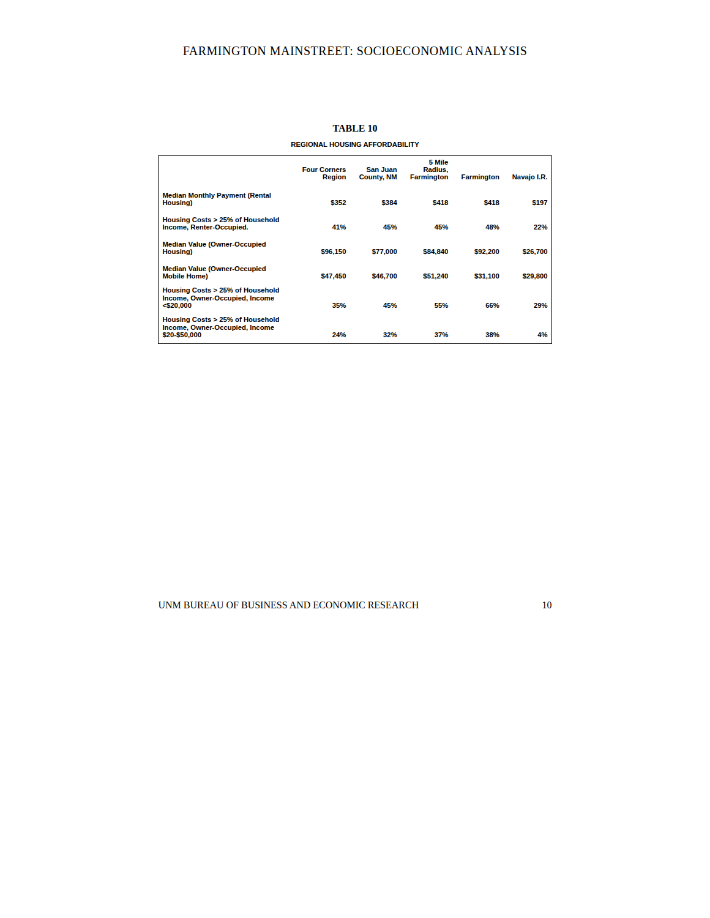FARMINGTON MAINSTREET: SOCIOECONOMIC ANALYSIS
TABLE 10
REGIONAL HOUSING AFFORDABILITY
| | Four Corners Region | San Juan County, NM | 5 Mile Radius, Farmington | Farmington | Navajo I.R. |
| --- | --- | --- | --- | --- | --- |
| Median Monthly Payment (Rental Housing) | $352 | $384 | $418 | $418 | $197 |
| Housing Costs > 25% of Household Income, Renter-Occupied. | 41% | 45% | 45% | 48% | 22% |
| Median Value (Owner-Occupied Housing) | $96,150 | $77,000 | $84,840 | $92,200 | $26,700 |
| Median Value (Owner-Occupied Mobile Home) | $47,450 | $46,700 | $51,240 | $31,100 | $29,800 |
| Housing Costs > 25% of Household Income, Owner-Occupied, Income <$20,000 | 35% | 45% | 55% | 66% | 29% |
| Housing Costs > 25% of Household Income, Owner-Occupied, Income $20-$50,000 | 24% | 32% | 37% | 38% | 4% |
UNM BUREAU OF BUSINESS AND ECONOMIC RESEARCH 10